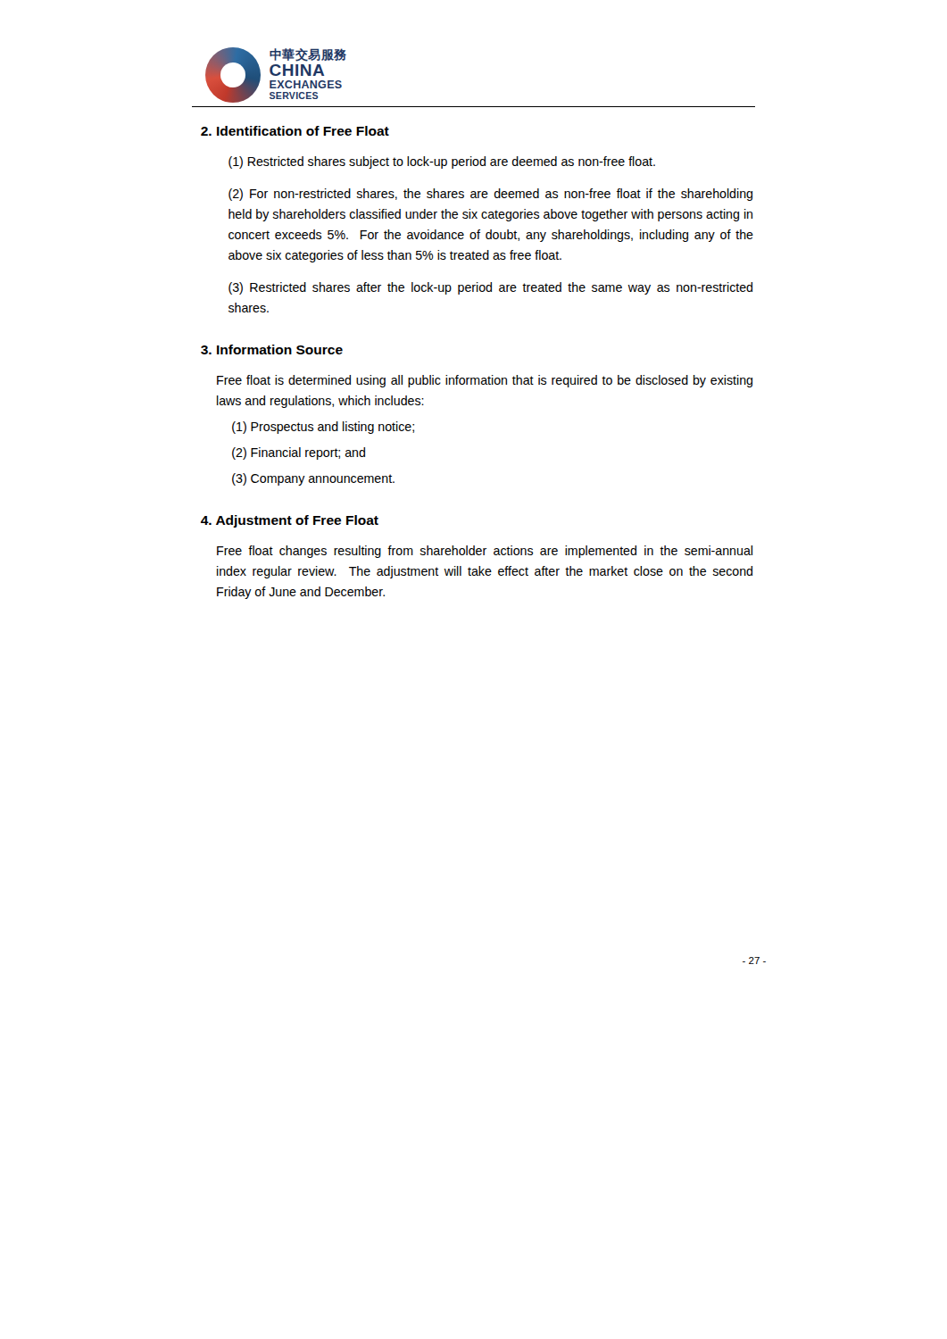中華交易服務
CHINA
EXCHANGES
SERVICES
2. Identification of Free Float
(1) Restricted shares subject to lock-up period are deemed as non-free float.
(2) For non-restricted shares, the shares are deemed as non-free float if the shareholding held by shareholders classified under the six categories above together with persons acting in concert exceeds 5%. For the avoidance of doubt, any shareholdings, including any of the above six categories of less than 5% is treated as free float.
(3) Restricted shares after the lock-up period are treated the same way as non-restricted shares.
3. Information Source
Free float is determined using all public information that is required to be disclosed by existing laws and regulations, which includes:
(1) Prospectus and listing notice;
(2) Financial report; and
(3) Company announcement.
4. Adjustment of Free Float
Free float changes resulting from shareholder actions are implemented in the semi-annual index regular review. The adjustment will take effect after the market close on the second Friday of June and December.
- 27 -